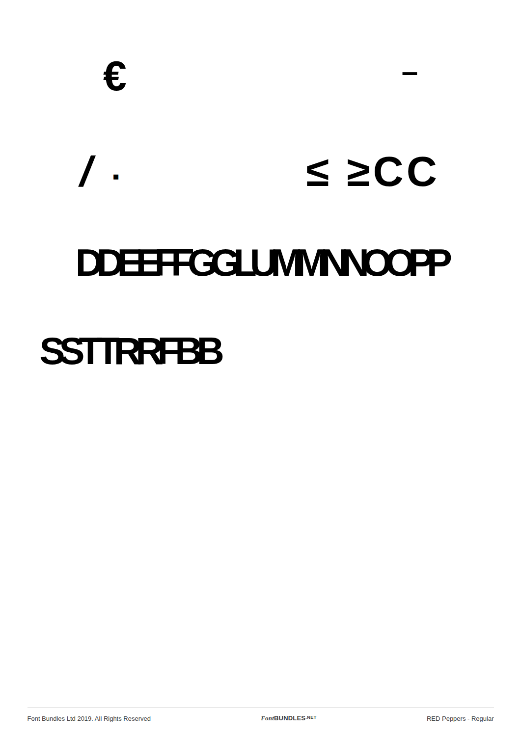€–
/▪≤ ≥CC
DDEEFFGGLUMMNNOOPP
SSTTRRFBB
Font Bundles Ltd 2019. All Rights Reserved
Font BUNDLES.NET
RED Peppers - Regular